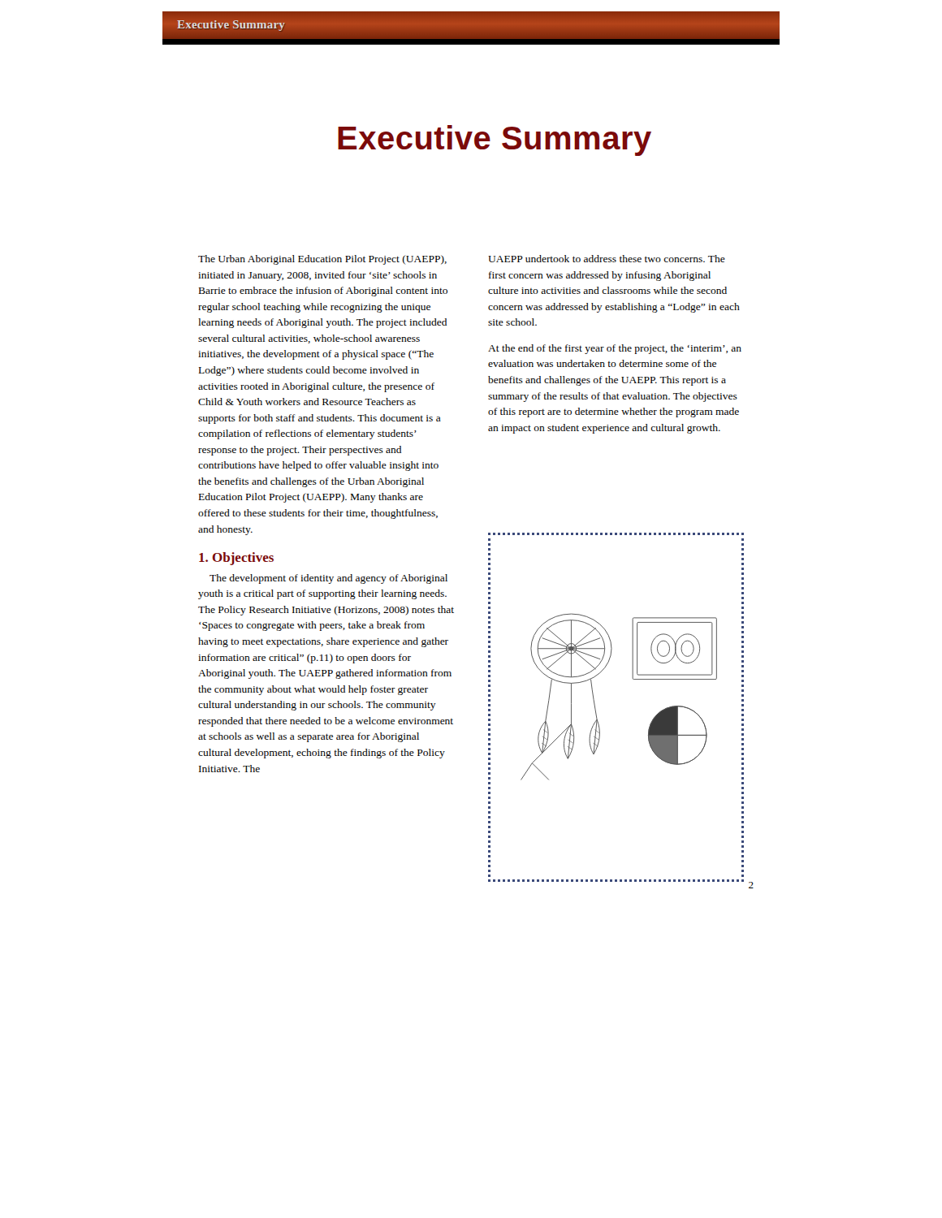Executive Summary
Executive Summary
The Urban Aboriginal Education Pilot Project (UAEPP), initiated in January, 2008, invited four ‘site’ schools in Barrie to embrace the infusion of Aboriginal content into regular school teaching while recognizing the unique learning needs of Aboriginal youth. The project included several cultural activities, whole-school awareness initiatives, the development of a physical space (“The Lodge”) where students could become involved in activities rooted in Aboriginal culture, the presence of Child & Youth workers and Resource Teachers as supports for both staff and students. This document is a compilation of reflections of elementary students’ response to the project. Their perspectives and contributions have helped to offer valuable insight into the benefits and challenges of the Urban Aboriginal Education Pilot Project (UAEPP). Many thanks are offered to these students for their time, thoughtfulness, and honesty.
1. Objectives
The development of identity and agency of Aboriginal youth is a critical part of supporting their learning needs. The Policy Research Initiative (Horizons, 2008) notes that ‘Spaces to congregate with peers, take a break from having to meet expectations, share experience and gather information are critical” (p.11) to open doors for Aboriginal youth. The UAEPP gathered information from the community about what would help foster greater cultural understanding in our schools. The community responded that there needed to be a welcome environment at schools as well as a separate area for Aboriginal cultural development, echoing the findings of the Policy Initiative. The
UAEPP undertook to address these two concerns. The first concern was addressed by infusing Aboriginal culture into activities and classrooms while the second concern was addressed by establishing a “Lodge” in each site school.
At the end of the first year of the project, the ‘interim’, an evaluation was undertaken to determine some of the benefits and challenges of the UAEPP. This report is a summary of the results of that evaluation. The objectives of this report are to determine whether the program made an impact on student experience and cultural growth.
2